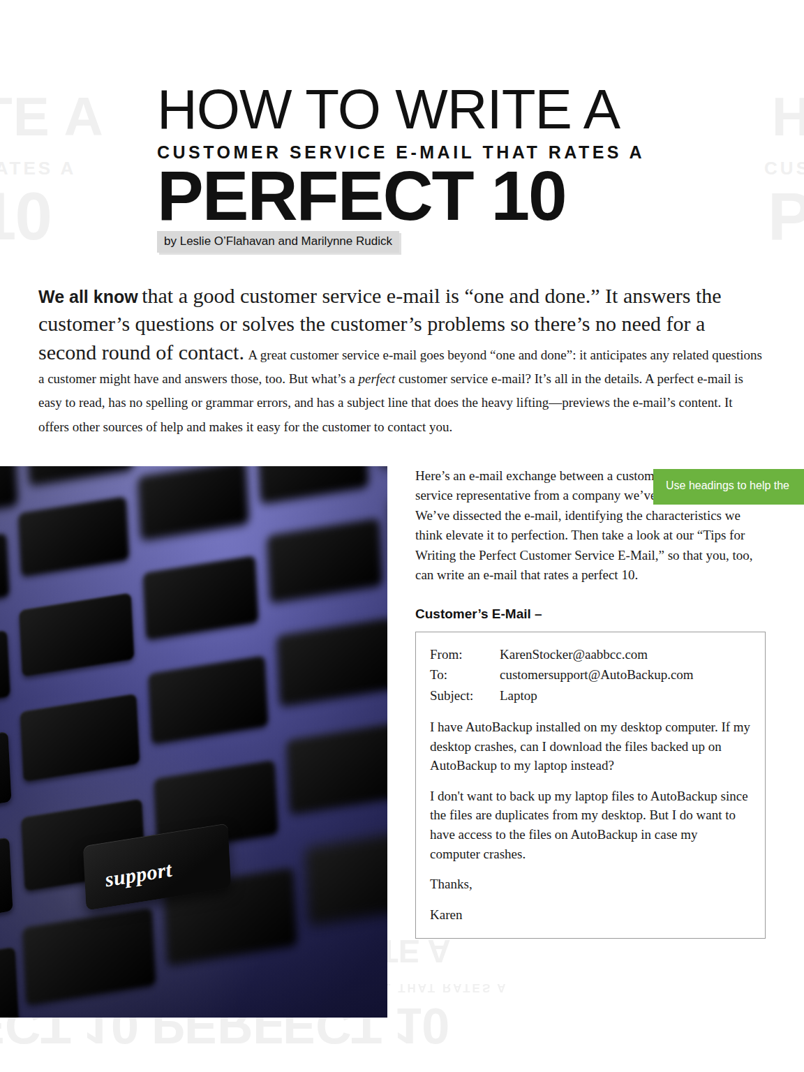TE A
RATES A
10
H
CUS
P
HOW TO WRITE A
CUSTOMER SERVICE E-MAIL THAT RATES A
PERFECT 10
by Leslie O’Flahavan and Marilynne Rudick
We all know that a good customer service e-mail is “one and done.” It answers the customer’s questions or solves the customer’s problems so there’s no need for a second round of contact. A great customer service e-mail goes beyond “one and done”: it anticipates any related questions a customer might have and answers those, too. But what’s a perfect customer service e-mail? It’s all in the details. A perfect e-mail is easy to read, has no spelling or grammar errors, and has a subject line that does the heavy lifting—previews the e-mail’s content. It offers other sources of help and makes it easy for the customer to contact you.
Use headings to help the
support
Here’s an e-mail exchange between a customer and a customer service representative from a company we’ve called AutoBackup. We’ve dissected the e-mail, identifying the characteristics we think elevate it to perfection. Then take a look at our “Tips for Writing the Perfect Customer Service E-Mail,” so that you, too, can write an e-mail that rates a perfect 10.
Customer’s E-Mail –
From:
KarenStocker@aabbcc.com
To:
customersupport@AutoBackup.com
Subject:
Laptop
I have AutoBackup installed on my desktop computer. If my desktop crashes, can I download the files backed up on AutoBackup to my laptop instead?
I don't want to back up my laptop files to AutoBackup since the files are duplicates from my desktop. But I do want to have access to the files on AutoBackup in case my computer crashes.
Thanks,
Karen
O WRITE A HOW TO WRITE A
E E-MAIL THAT RATES A CUSTOMER SERVICE E-MAIL THAT RATES A
ECT 10 PERFECT 10